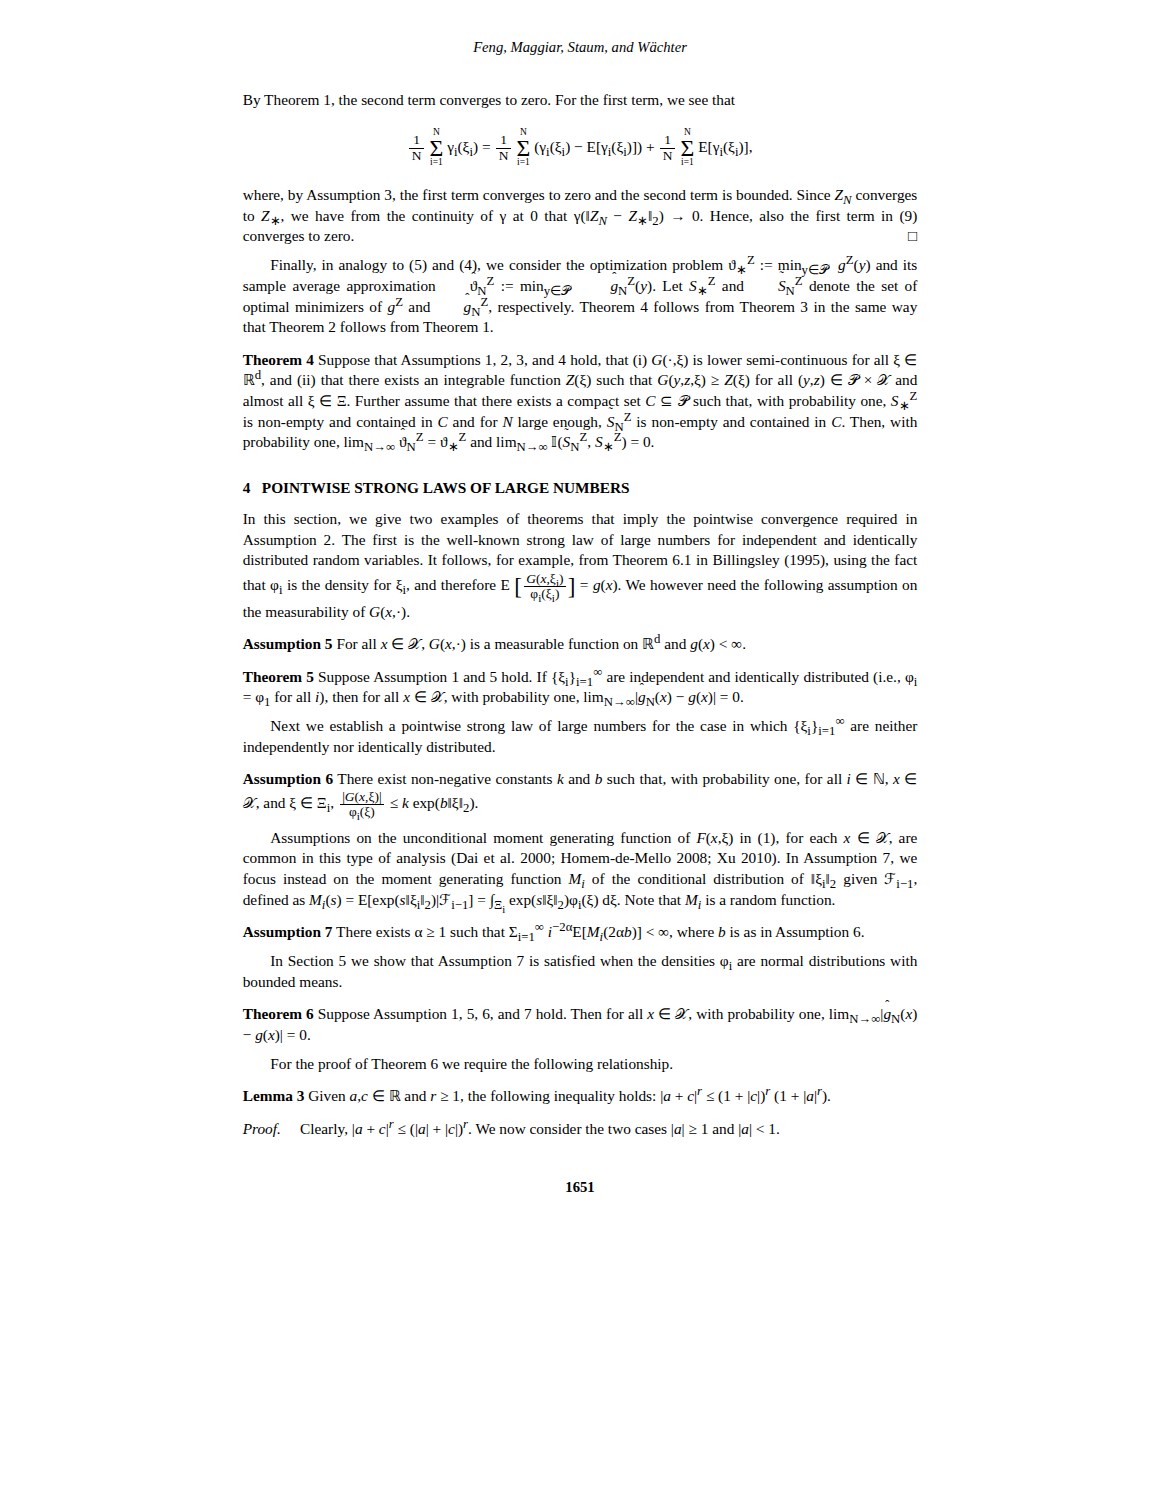Feng, Maggiar, Staum, and Wächter
By Theorem 1, the second term converges to zero. For the first term, we see that
1 N NΣi=1 γi(ξi) = 1 N NΣi=1 (γi(ξi) − E[γi(ξi)]) + 1 N NΣi=1 E[γi(ξi)],
where, by Assumption 3, the first term converges to zero and the second term is bounded. Since ZN converges to Z∗, we have from the continuity of γ at 0 that γ(‖ZN − Z∗‖2) → 0. Hence, also the first term in (9) converges to zero. □
Finally, in analogy to (5) and (4), we consider the optimization problem ϑ∗Z := miny∈𝒫 gZ(y) and its sample average approximation ̂ϑNZ := miny∈𝒫 ̂gNZ(y). Let S∗Z and ˜SNZ denote the set of optimal minimizers of gZ and ̂gNZ, respectively. Theorem 4 follows from Theorem 3 in the same way that Theorem 2 follows from Theorem 1.
Theorem 4 Suppose that Assumptions 1, 2, 3, and 4 hold, that (i) G(·,ξ) is lower semi-continuous for all ξ ∈ ℝd, and (ii) that there exists an integrable function Z(ξ) such that G(y,z,ξ) ≥ Z(ξ) for all (y,z) ∈ 𝒫 × 𝒳 and almost all ξ ∈ Ξ. Further assume that there exists a compact set C ⊆ 𝒫 such that, with probability one, S∗Z is non-empty and contained in C and for N large enough, ˜SNZ is non-empty and contained in C. Then, with probability one, limN→∞ ̂ϑNZ = ϑ∗Z and limN→∞ 𝕀(˜SNZ, S∗Z) = 0.
4 POINTWISE STRONG LAWS OF LARGE NUMBERS
In this section, we give two examples of theorems that imply the pointwise convergence required in Assumption 2. The first is the well-known strong law of large numbers for independent and identically distributed random variables. It follows, for example, from Theorem 6.1 in Billingsley (1995), using the fact that φi is the density for ξi, and therefore E [G(x,ξi) φi(ξi)] = g(x). We however need the following assumption on the measurability of G(x,·).
Assumption 5 For all x ∈ 𝒳, G(x,·) is a measurable function on ℝd and g(x) < ∞.
Theorem 5 Suppose Assumption 1 and 5 hold. If {ξi}i=1∞ are independent and identically distributed (i.e., φi = φ1 for all i), then for all x ∈ 𝒳, with probability one, limN→∞|̂gN(x) − g(x)| = 0.
Next we establish a pointwise strong law of large numbers for the case in which {ξi}i=1∞ are neither independently nor identically distributed.
Assumption 6 There exist non-negative constants k and b such that, with probability one, for all i ∈ ℕ, x ∈ 𝒳, and ξ ∈ Ξi, |G(x,ξ)|φi(ξ) ≤ k exp(b‖ξ‖2).
Assumptions on the unconditional moment generating function of F(x,ξ) in (1), for each x ∈ 𝒳, are common in this type of analysis (Dai et al. 2000; Homem-de-Mello 2008; Xu 2010). In Assumption 7, we focus instead on the moment generating function Mi of the conditional distribution of ‖ξi‖2 given ℱi−1, defined as Mi(s) = E[exp(s‖ξi‖2)|ℱi−1] = ∫Ξi exp(s‖ξ‖2)φi(ξ) dξ. Note that Mi is a random function.
Assumption 7 There exists α ≥ 1 such that Σi=1∞ i−2αE[Mi(2αb)] < ∞, where b is as in Assumption 6.
In Section 5 we show that Assumption 7 is satisfied when the densities φi are normal distributions with bounded means.
Theorem 6 Suppose Assumption 1, 5, 6, and 7 hold. Then for all x ∈ 𝒳, with probability one, limN→∞|̂gN(x) − g(x)| = 0.
For the proof of Theorem 6 we require the following relationship.
Lemma 3 Given a,c ∈ ℝ and r ≥ 1, the following inequality holds: |a + c|r ≤ (1 + |c|)r (1 + |a|r).
Proof. Clearly, |a + c|r ≤ (|a| + |c|)r. We now consider the two cases |a| ≥ 1 and |a| < 1.
1651